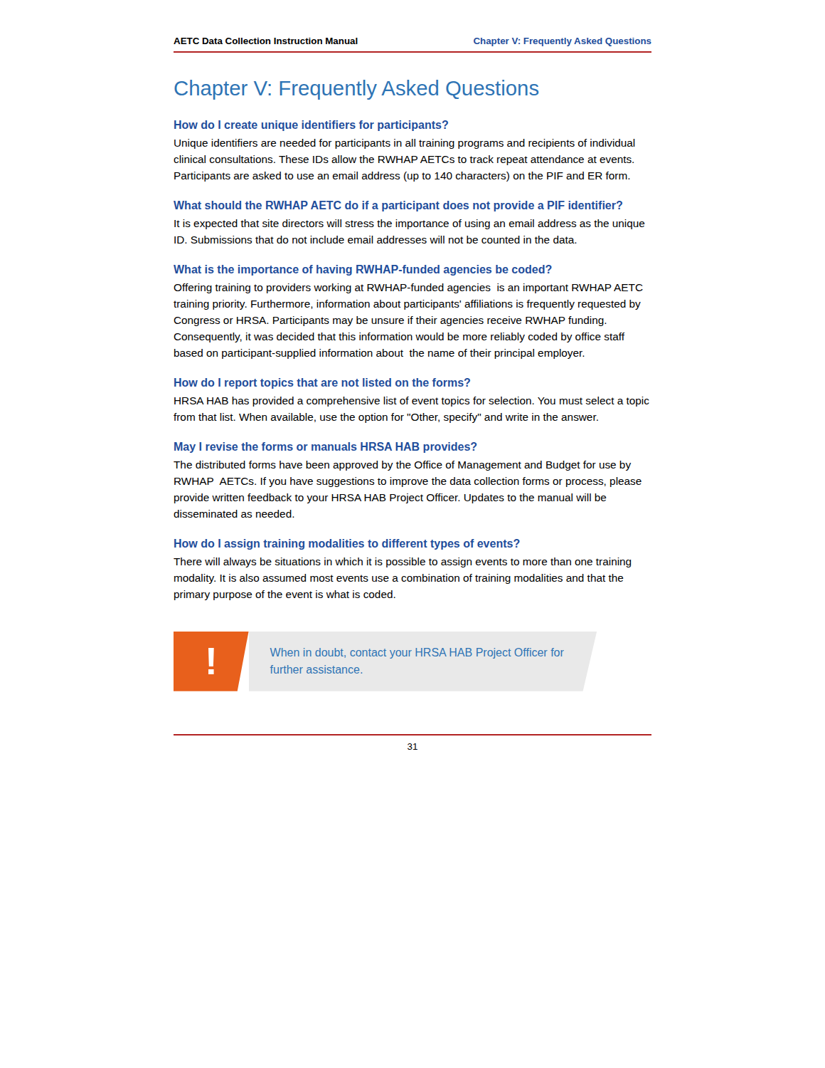AETC Data Collection Instruction Manual Chapter V: Frequently Asked Questions
Chapter V: Frequently Asked Questions
How do I create unique identifiers for participants?
Unique identifiers are needed for participants in all training programs and recipients of individual clinical consultations. These IDs allow the RWHAP AETCs to track repeat attendance at events. Participants are asked to use an email address (up to 140 characters) on the PIF and ER form.
What should the RWHAP AETC do if a participant does not provide a PIF identifier?
It is expected that site directors will stress the importance of using an email address as the unique ID. Submissions that do not include email addresses will not be counted in the data.
What is the importance of having RWHAP-funded agencies be coded?
Offering training to providers working at RWHAP-funded agencies is an important RWHAP AETC training priority. Furthermore, information about participants' affiliations is frequently requested by Congress or HRSA. Participants may be unsure if their agencies receive RWHAP funding. Consequently, it was decided that this information would be more reliably coded by office staff based on participant-supplied information about the name of their principal employer.
How do I report topics that are not listed on the forms?
HRSA HAB has provided a comprehensive list of event topics for selection. You must select a topic from that list. When available, use the option for "Other, specify" and write in the answer.
May I revise the forms or manuals HRSA HAB provides?
The distributed forms have been approved by the Office of Management and Budget for use by RWHAP AETCs. If you have suggestions to improve the data collection forms or process, please provide written feedback to your HRSA HAB Project Officer. Updates to the manual will be disseminated as needed.
How do I assign training modalities to different types of events?
There will always be situations in which it is possible to assign events to more than one training modality. It is also assumed most events use a combination of training modalities and that the primary purpose of the event is what is coded.
!
When in doubt, contact your HRSA HAB Project Officer for further assistance.
31